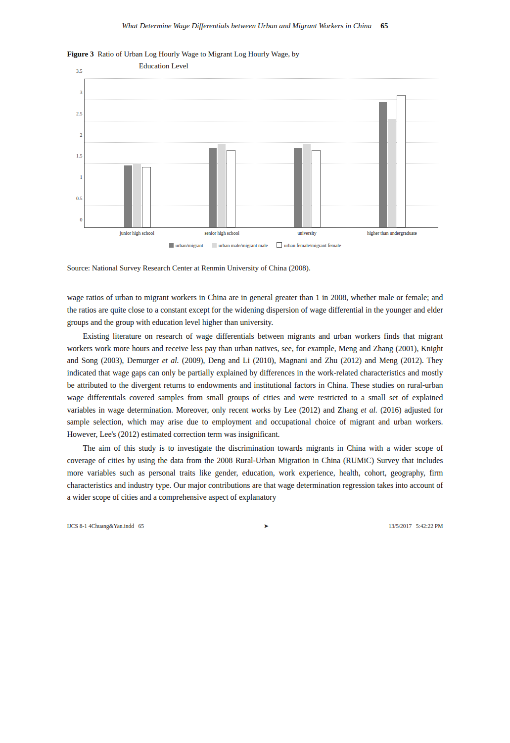What Determine Wage Differentials between Urban and Migrant Workers in China65
Figure 3 Ratio of Urban Log Hourly Wage to Migrant Log Hourly Wage, by
Education Level
0
0.5
1
1.5
2
2.5
3
3.5
junior high school
senior high school
university
higher than undergraduate
urban/migrant
urban male/migrant male
urban female/migrant female
Source: National Survey Research Center at Renmin University of China (2008).
wage ratios of urban to migrant workers in China are in general greater than 1 in 2008, whether male or female; and the ratios are quite close to a constant except for the widening dispersion of wage differential in the younger and elder groups and the group with education level higher than university.
Existing literature on research of wage differentials between migrants and urban workers finds that migrant workers work more hours and receive less pay than urban natives, see, for example, Meng and Zhang (2001), Knight and Song (2003), Demurger et al. (2009), Deng and Li (2010), Magnani and Zhu (2012) and Meng (2012). They indicated that wage gaps can only be partially explained by differences in the work-related characteristics and mostly be attributed to the divergent returns to endowments and institutional factors in China. These studies on rural-urban wage differentials covered samples from small groups of cities and were restricted to a small set of explained variables in wage determination. Moreover, only recent works by Lee (2012) and Zhang et al. (2016) adjusted for sample selection, which may arise due to employment and occupational choice of migrant and urban workers. However, Lee's (2012) estimated correction term was insignificant.
The aim of this study is to investigate the discrimination towards migrants in China with a wider scope of coverage of cities by using the data from the 2008 Rural-Urban Migration in China (RUMiC) Survey that includes more variables such as personal traits like gender, education, work experience, health, cohort, geography, firm characteristics and industry type. Our major contributions are that wage determination regression takes into account of a wider scope of cities and a comprehensive aspect of explanatory
IJCS 8-1 4Chuang&Yan.indd 65
➤
13/5/2017 5:42:22 PM